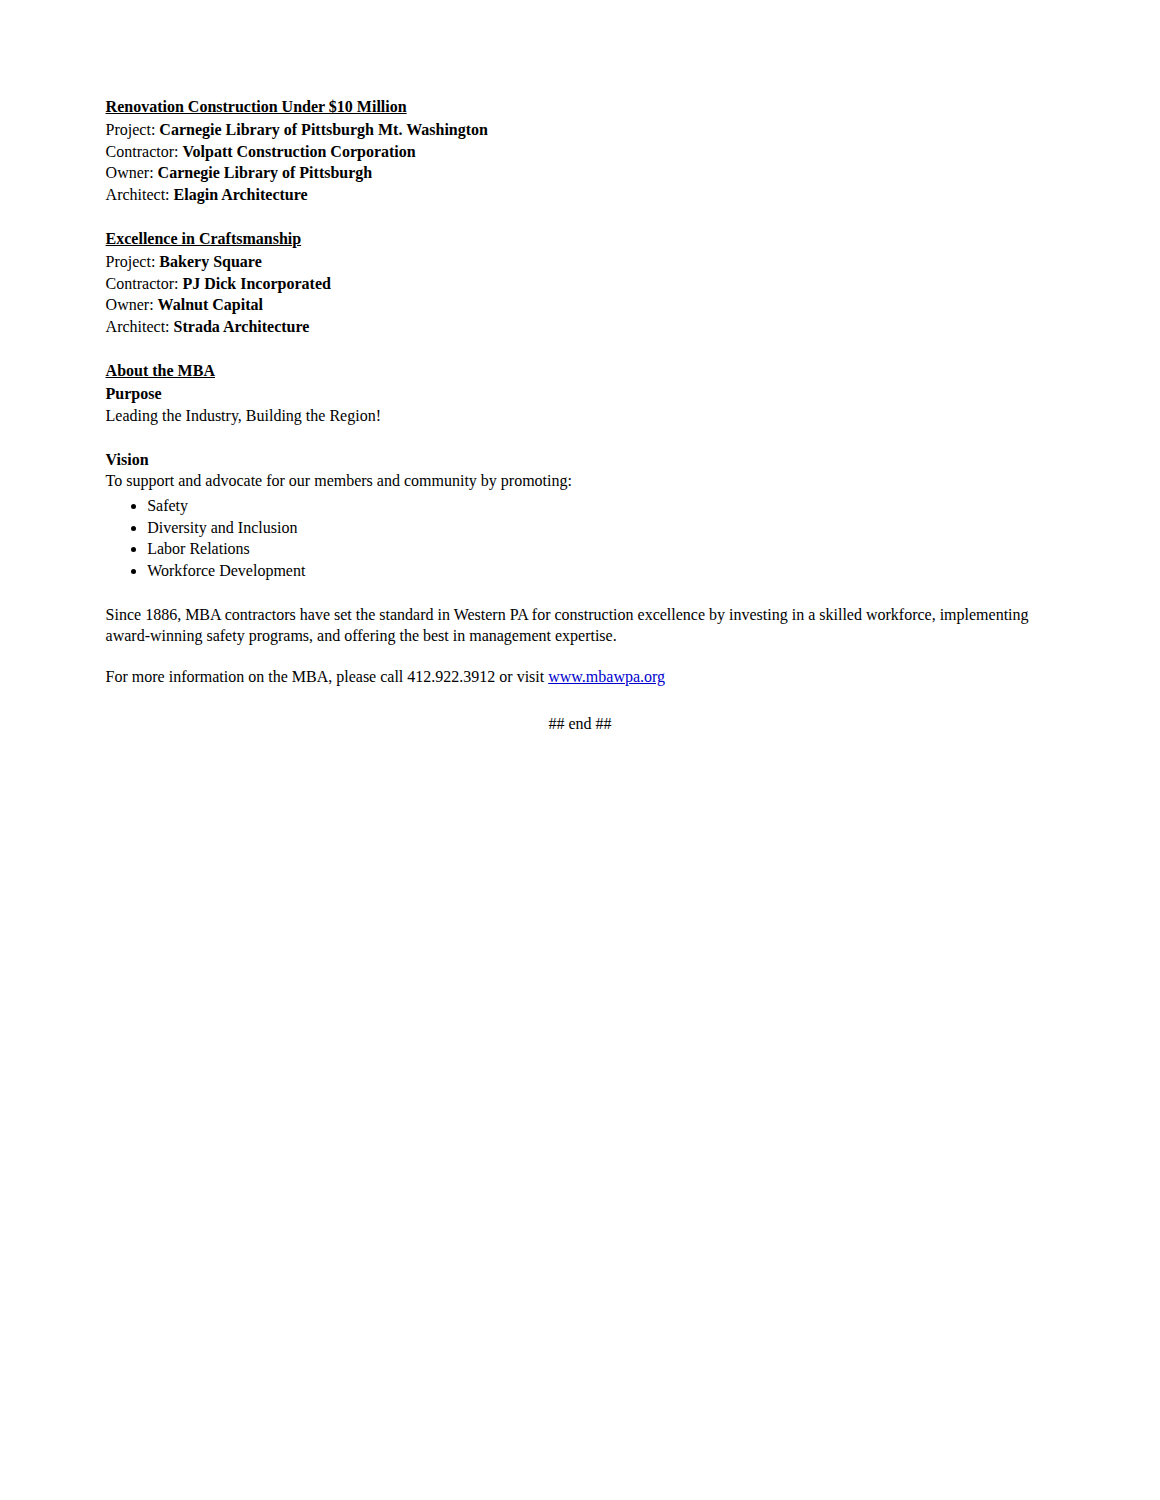Renovation Construction Under $10 Million
Project: Carnegie Library of Pittsburgh Mt. Washington
Contractor: Volpatt Construction Corporation
Owner: Carnegie Library of Pittsburgh
Architect: Elagin Architecture
Excellence in Craftsmanship
Project: Bakery Square
Contractor: PJ Dick Incorporated
Owner: Walnut Capital
Architect: Strada Architecture
About the MBA
Purpose
Leading the Industry, Building the Region!
Vision
To support and advocate for our members and community by promoting:
Safety
Diversity and Inclusion
Labor Relations
Workforce Development
Since 1886, MBA contractors have set the standard in Western PA for construction excellence by investing in a skilled workforce, implementing award-winning safety programs, and offering the best in management expertise.
For more information on the MBA, please call 412.922.3912 or visit www.mbawpa.org
## end ##